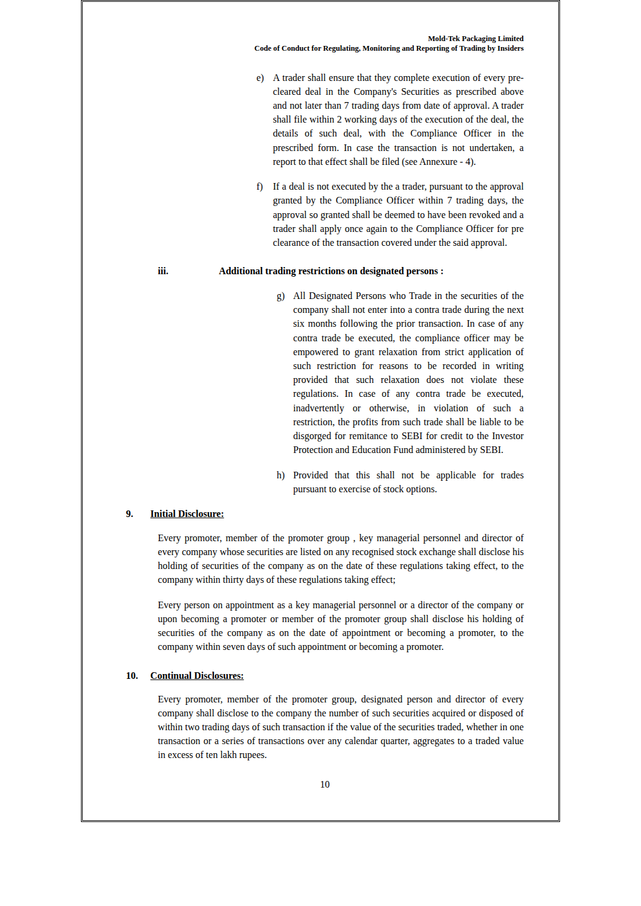Mold-Tek Packaging Limited
Code of Conduct for Regulating, Monitoring and Reporting of Trading by Insiders
e) A trader shall ensure that they complete execution of every pre-cleared deal in the Company's Securities as prescribed above and not later than 7 trading days from date of approval. A trader shall file within 2 working days of the execution of the deal, the details of such deal, with the Compliance Officer in the prescribed form. In case the transaction is not undertaken, a report to that effect shall be filed (see Annexure - 4).
f) If a deal is not executed by the a trader, pursuant to the approval granted by the Compliance Officer within 7 trading days, the approval so granted shall be deemed to have been revoked and a trader shall apply once again to the Compliance Officer for pre clearance of the transaction covered under the said approval.
iii. Additional trading restrictions on designated persons :
g) All Designated Persons who Trade in the securities of the company shall not enter into a contra trade during the next six months following the prior transaction. In case of any contra trade be executed, the compliance officer may be empowered to grant relaxation from strict application of such restriction for reasons to be recorded in writing provided that such relaxation does not violate these regulations. In case of any contra trade be executed, inadvertently or otherwise, in violation of such a restriction, the profits from such trade shall be liable to be disgorged for remitance to SEBI for credit to the Investor Protection and Education Fund administered by SEBI.
h) Provided that this shall not be applicable for trades pursuant to exercise of stock options.
9. Initial Disclosure:
Every promoter, member of the promoter group , key managerial personnel and director of every company whose securities are listed on any recognised stock exchange shall disclose his holding of securities of the company as on the date of these regulations taking effect, to the company within thirty days of these regulations taking effect;
Every person on appointment as a key managerial personnel or a director of the company or upon becoming a promoter or member of the promoter group shall disclose his holding of securities of the company as on the date of appointment or becoming a promoter, to the company within seven days of such appointment or becoming a promoter.
10. Continual Disclosures:
Every promoter, member of the promoter group, designated person and director of every company shall disclose to the company the number of such securities acquired or disposed of within two trading days of such transaction if the value of the securities traded, whether in one transaction or a series of transactions over any calendar quarter, aggregates to a traded value in excess of ten lakh rupees.
10